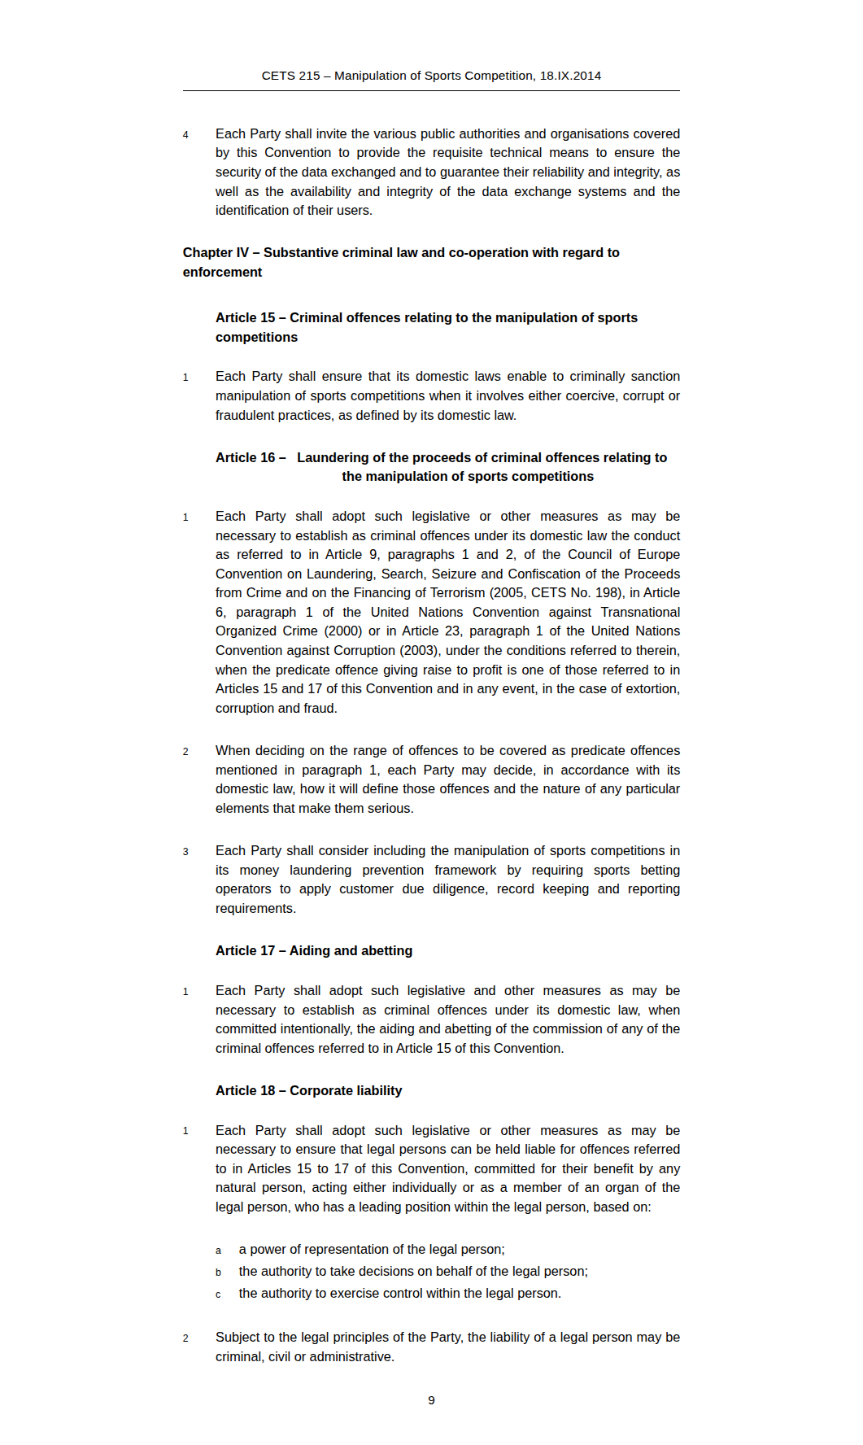CETS 215 – Manipulation of Sports Competition, 18.IX.2014
4
Each Party shall invite the various public authorities and organisations covered by this Convention to provide the requisite technical means to ensure the security of the data exchanged and to guarantee their reliability and integrity, as well as the availability and integrity of the data exchange systems and the identification of their users.
Chapter IV – Substantive criminal law and co-operation with regard to enforcement
Article 15 – Criminal offences relating to the manipulation of sports competitions
1
Each Party shall ensure that its domestic laws enable to criminally sanction manipulation of sports competitions when it involves either coercive, corrupt or fraudulent practices, as defined by its domestic law.
Article 16 – Laundering of the proceeds of criminal offences relating to the manipulation of sports competitions
1
Each Party shall adopt such legislative or other measures as may be necessary to establish as criminal offences under its domestic law the conduct as referred to in Article 9, paragraphs 1 and 2, of the Council of Europe Convention on Laundering, Search, Seizure and Confiscation of the Proceeds from Crime and on the Financing of Terrorism (2005, CETS No. 198), in Article 6, paragraph 1 of the United Nations Convention against Transnational Organized Crime (2000) or in Article 23, paragraph 1 of the United Nations Convention against Corruption (2003), under the conditions referred to therein, when the predicate offence giving raise to profit is one of those referred to in Articles 15 and 17 of this Convention and in any event, in the case of extortion, corruption and fraud.
2
When deciding on the range of offences to be covered as predicate offences mentioned in paragraph 1, each Party may decide, in accordance with its domestic law, how it will define those offences and the nature of any particular elements that make them serious.
3
Each Party shall consider including the manipulation of sports competitions in its money laundering prevention framework by requiring sports betting operators to apply customer due diligence, record keeping and reporting requirements.
Article 17 – Aiding and abetting
1
Each Party shall adopt such legislative and other measures as may be necessary to establish as criminal offences under its domestic law, when committed intentionally, the aiding and abetting of the commission of any of the criminal offences referred to in Article 15 of this Convention.
Article 18 – Corporate liability
1
Each Party shall adopt such legislative or other measures as may be necessary to ensure that legal persons can be held liable for offences referred to in Articles 15 to 17 of this Convention, committed for their benefit by any natural person, acting either individually or as a member of an organ of the legal person, who has a leading position within the legal person, based on:
aa power of representation of the legal person;
bthe authority to take decisions on behalf of the legal person;
cthe authority to exercise control within the legal person.
2
Subject to the legal principles of the Party, the liability of a legal person may be criminal, civil or administrative.
9